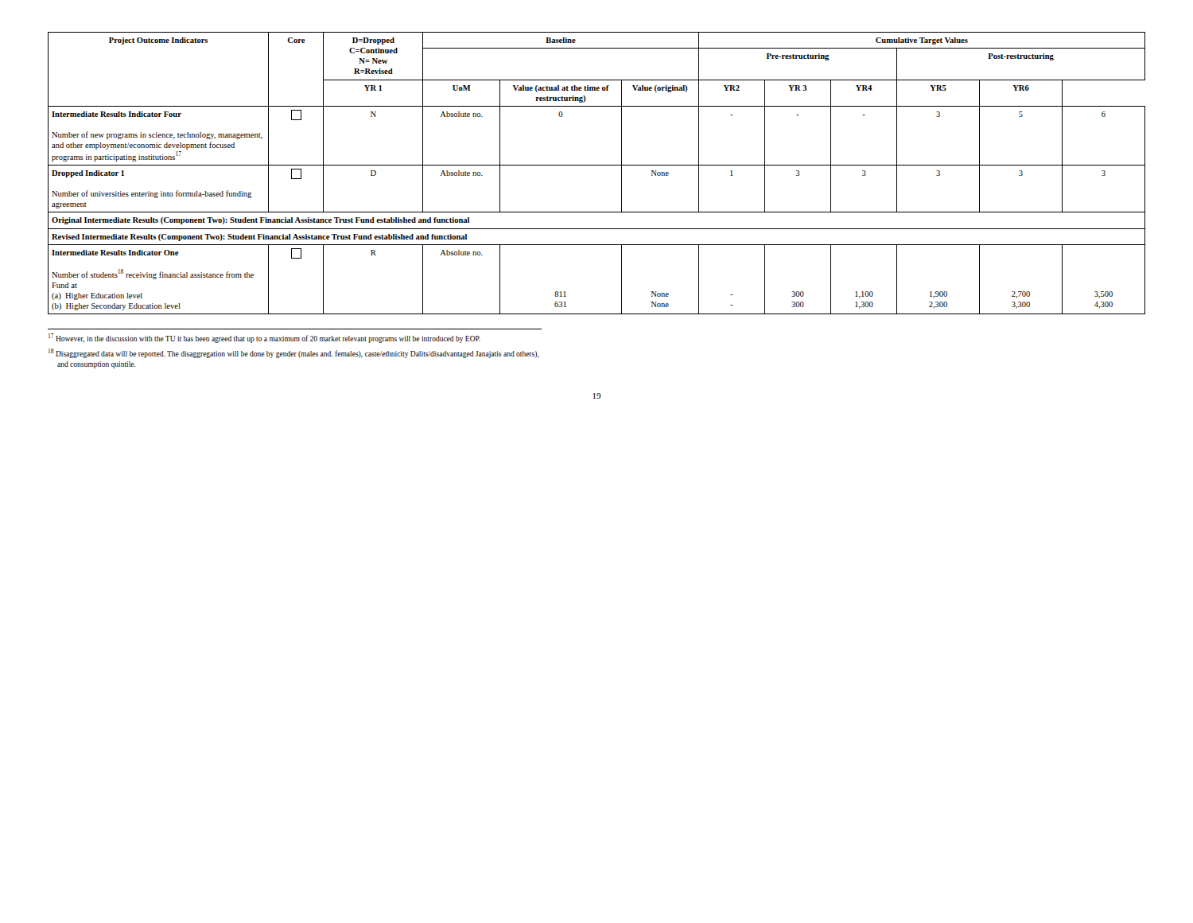| Project Outcome Indicators | Core | D=Dropped C=Continued N= New R=Revised | Baseline | Cumulative Target Values |
| --- | --- | --- | --- | --- |
| | Pre-restructuring | Post-restructuring |
| YR 1 | YR2 | YR 3 | YR4 | YR5 | YR6 |
| UoM | Value (actual at the time of restructuring) | Value (original) |
| Intermediate Results Indicator Four Number of new programs in science, technology, management, and other employment/economic development focused programs in participating institutions 17 | | N | Absolute no. | 0 | | - | - | - | 3 | 5 | 6 |
| Dropped Indicator 1 Number of universities entering into formula-based funding agreement | | D | Absolute no. | | None | 1 | 3 | 3 | 3 | 3 | 3 |
| Original Intermediate Results (Component Two): Student Financial Assistance Trust Fund established and functional |
| Revised Intermediate Results (Component Two): Student Financial Assistance Trust Fund established and functional |
| Intermediate Results Indicator One Number of students 18 receiving financial assistance from the Fund at (a) Higher Education level (b) Higher Secondary Education level | | R | Absolute no. | 811 631 | None None | - - | 300 300 | 1,100 1,300 | 1,900 2,300 | 2,700 3,300 | 3,500 4,300 |
17 However, in the discussion with the TU it has been agreed that up to a maximum of 20 market relevant programs will be introduced by EOP.
18 Disaggregated data will be reported. The disaggregation will be done by gender (males and. females), caste/ethnicity Dalits/disadvantaged Janajatis and others), and consumption quintile.
19